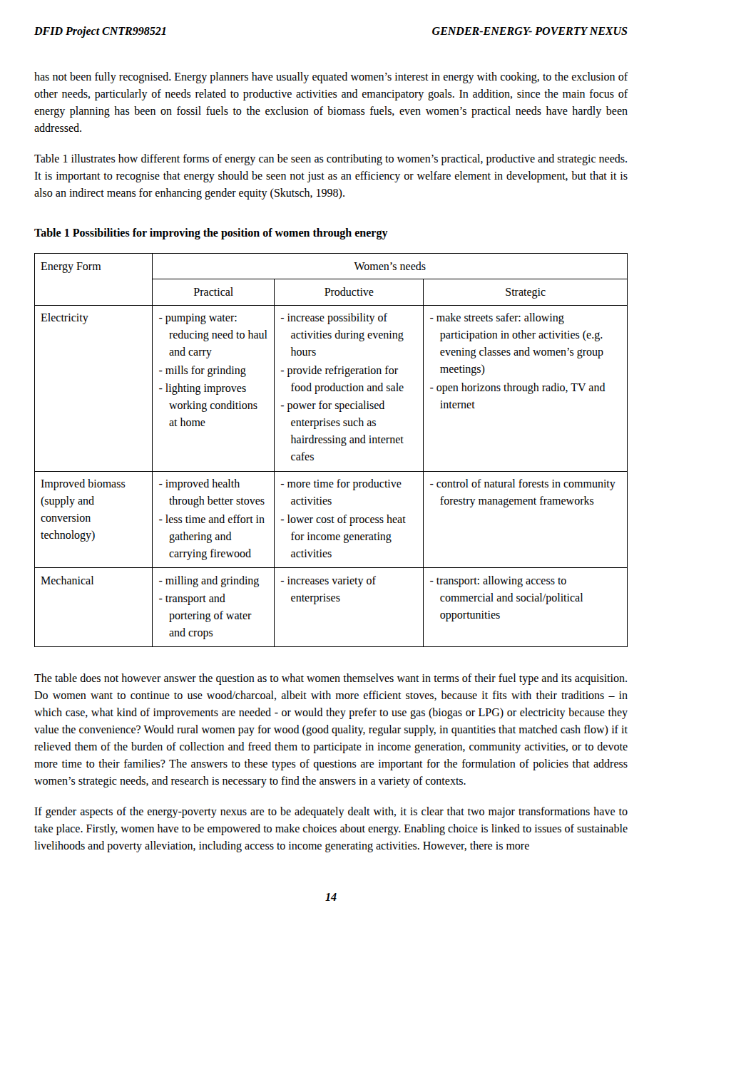DFID Project CNTR998521 GENDER-ENERGY- POVERTY NEXUS
has not been fully recognised. Energy planners have usually equated women’s interest in energy with cooking, to the exclusion of other needs, particularly of needs related to productive activities and emancipatory goals. In addition, since the main focus of energy planning has been on fossil fuels to the exclusion of biomass fuels, even women’s practical needs have hardly been addressed.
Table 1 illustrates how different forms of energy can be seen as contributing to women’s practical, productive and strategic needs. It is important to recognise that energy should be seen not just as an efficiency or welfare element in development, but that it is also an indirect means for enhancing gender equity (Skutsch, 1998).
Table 1 Possibilities for improving the position of women through energy
| Energy Form | Women’s needs |
| Practical | Productive | Strategic |
| Electricity | - pumping water: reducing need to haul and carry - mills for grinding - lighting improves working conditions at home | - increase possibility of activities during evening hours - provide refrigeration for food production and sale - power for specialised enterprises such as hairdressing and internet cafes | - make streets safer: allowing participation in other activities (e.g. evening classes and women’s group meetings) - open horizons through radio, TV and internet |
| Improved biomass (supply and conversion technology) | - improved health through better stoves - less time and effort in gathering and carrying firewood | - more time for productive activities - lower cost of process heat for income generating activities | - control of natural forests in community forestry management frameworks |
| Mechanical | - milling and grinding - transport and portering of water and crops | - increases variety of enterprises | - transport: allowing access to commercial and social/political opportunities |
The table does not however answer the question as to what women themselves want in terms of their fuel type and its acquisition. Do women want to continue to use wood/charcoal, albeit with more efficient stoves, because it fits with their traditions – in which case, what kind of improvements are needed - or would they prefer to use gas (biogas or LPG) or electricity because they value the convenience? Would rural women pay for wood (good quality, regular supply, in quantities that matched cash flow) if it relieved them of the burden of collection and freed them to participate in income generation, community activities, or to devote more time to their families? The answers to these types of questions are important for the formulation of policies that address women’s strategic needs, and research is necessary to find the answers in a variety of contexts.
If gender aspects of the energy-poverty nexus are to be adequately dealt with, it is clear that two major transformations have to take place. Firstly, women have to be empowered to make choices about energy. Enabling choice is linked to issues of sustainable livelihoods and poverty alleviation, including access to income generating activities. However, there is more
14